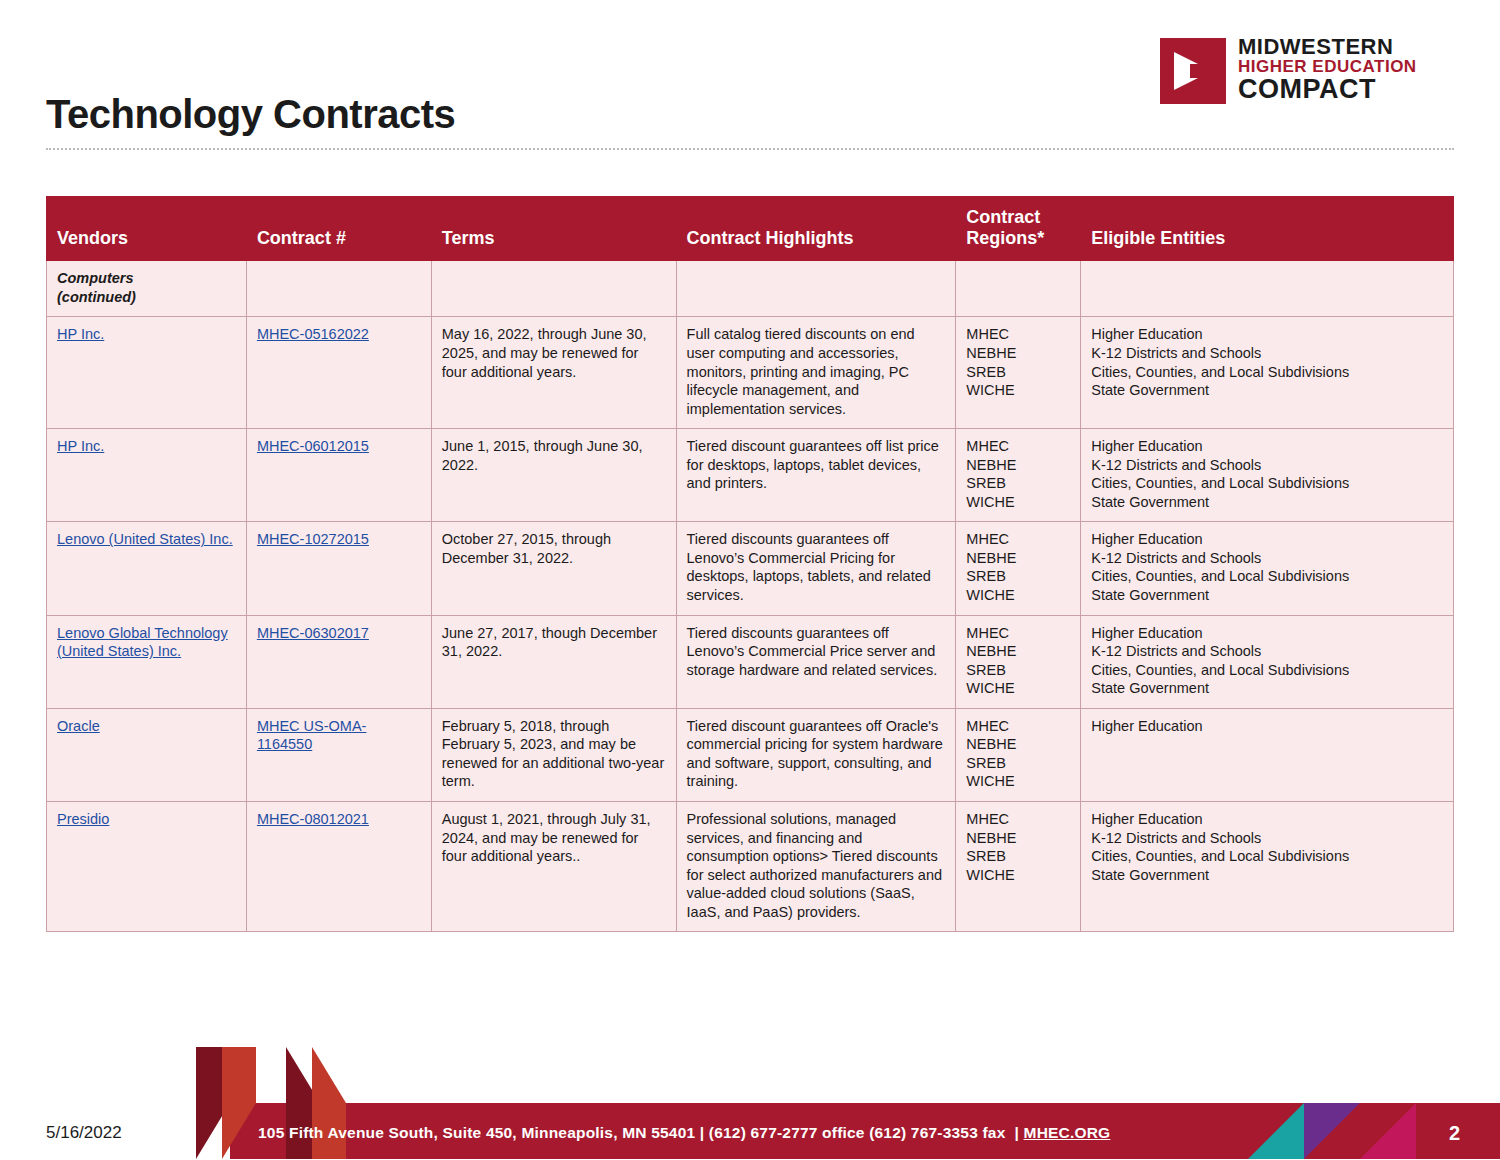Technology Contracts
MIDWESTERN
HIGHER EDUCATION
COMPACT
| Vendors | Contract # | Terms | Contract Highlights | Contract Regions* | Eligible Entities |
| --- | --- | --- | --- | --- | --- |
| Computers (continued) | | | | | |
| HP Inc. | MHEC-05162022 | May 16, 2022, through June 30, 2025, and may be renewed for four additional years. | Full catalog tiered discounts on end user computing and accessories, monitors, printing and imaging, PC lifecycle management, and implementation services. | MHEC NEBHE SREB WICHE | Higher Education K-12 Districts and Schools Cities, Counties, and Local Subdivisions State Government |
| HP Inc. | MHEC-06012015 | June 1, 2015, through June 30, 2022. | Tiered discount guarantees off list price for desktops, laptops, tablet devices, and printers. | MHEC NEBHE SREB WICHE | Higher Education K-12 Districts and Schools Cities, Counties, and Local Subdivisions State Government |
| Lenovo (United States) Inc. | MHEC-10272015 | October 27, 2015, through December 31, 2022. | Tiered discounts guarantees off Lenovo’s Commercial Pricing for desktops, laptops, tablets, and related services. | MHEC NEBHE SREB WICHE | Higher Education K-12 Districts and Schools Cities, Counties, and Local Subdivisions State Government |
| Lenovo Global Technology (United States) Inc. | MHEC-06302017 | June 27, 2017, though December 31, 2022. | Tiered discounts guarantees off Lenovo’s Commercial Price server and storage hardware and related services. | MHEC NEBHE SREB WICHE | Higher Education K-12 Districts and Schools Cities, Counties, and Local Subdivisions State Government |
| Oracle | MHEC US-OMA-1164550 | February 5, 2018, through February 5, 2023, and may be renewed for an additional two-year term. | Tiered discount guarantees off Oracle's commercial pricing for system hardware and software, support, consulting, and training. | MHEC NEBHE SREB WICHE | Higher Education |
| Presidio | MHEC-08012021 | August 1, 2021, through July 31, 2024, and may be renewed for four additional years.. | Professional solutions, managed services, and financing and consumption options> Tiered discounts for select authorized manufacturers and value-added cloud solutions (SaaS, IaaS, and PaaS) providers. | MHEC NEBHE SREB WICHE | Higher Education K-12 Districts and Schools Cities, Counties, and Local Subdivisions State Government |
5/16/2022
105 Fifth Avenue South, Suite 450, Minneapolis, MN 55401 | (612) 677-2777 office (612) 767-3353 fax | MHEC.ORG
2